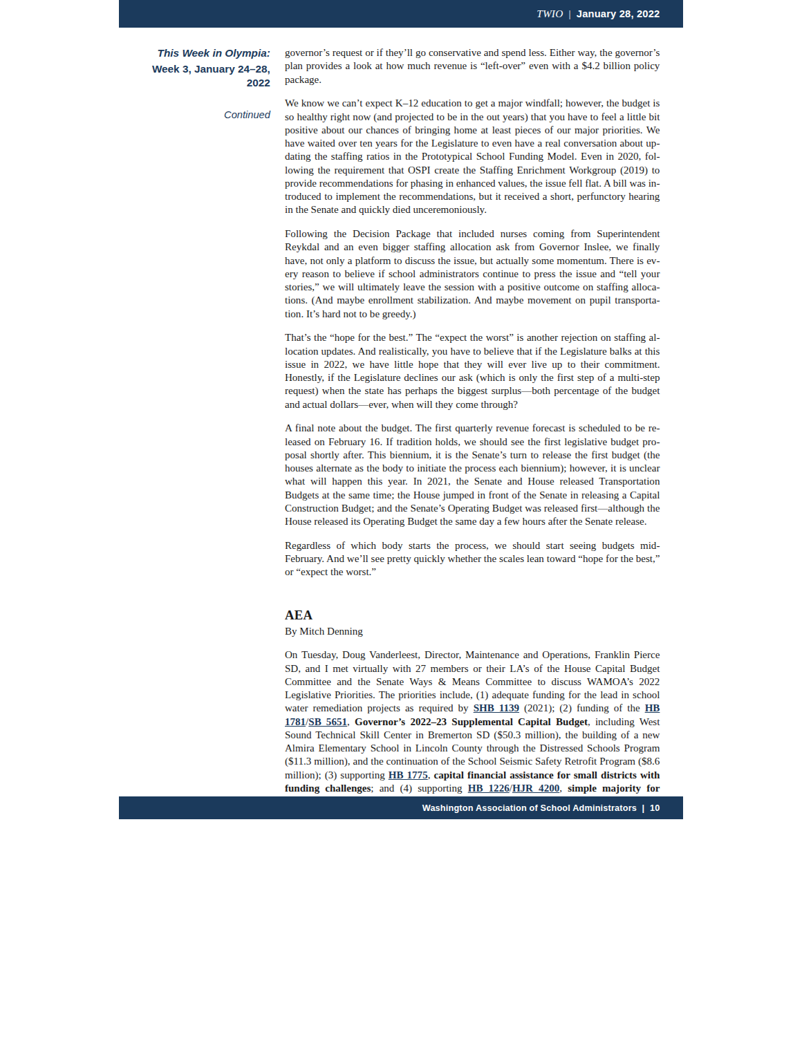TWIO | January 28, 2022
This Week in Olympia:
Week 3, January 24–28, 2022
Continued
governor’s request or if they’ll go conservative and spend less. Either way, the governor’s plan provides a look at how much revenue is “left-over” even with a $4.2 billion policy package.
We know we can’t expect K–12 education to get a major windfall; however, the budget is so healthy right now (and projected to be in the out years) that you have to feel a little bit positive about our chances of bringing home at least pieces of our major priorities. We have waited over ten years for the Legislature to even have a real conversation about updating the staffing ratios in the Prototypical School Funding Model. Even in 2020, following the requirement that OSPI create the Staffing Enrichment Workgroup (2019) to provide recommendations for phasing in enhanced values, the issue fell flat. A bill was introduced to implement the recommendations, but it received a short, perfunctory hearing in the Senate and quickly died unceremoniously.
Following the Decision Package that included nurses coming from Superintendent Reykdal and an even bigger staffing allocation ask from Governor Inslee, we finally have, not only a platform to discuss the issue, but actually some momentum. There is every reason to believe if school administrators continue to press the issue and “tell your stories,” we will ultimately leave the session with a positive outcome on staffing allocations. (And maybe enrollment stabilization. And maybe movement on pupil transportation. It’s hard not to be greedy.)
That’s the “hope for the best.” The “expect the worst” is another rejection on staffing allocation updates. And realistically, you have to believe that if the Legislature balks at this issue in 2022, we have little hope that they will ever live up to their commitment. Honestly, if the Legislature declines our ask (which is only the first step of a multi-step request) when the state has perhaps the biggest surplus—both percentage of the budget and actual dollars—ever, when will they come through?
A final note about the budget. The first quarterly revenue forecast is scheduled to be released on February 16. If tradition holds, we should see the first legislative budget proposal shortly after. This biennium, it is the Senate’s turn to release the first budget (the houses alternate as the body to initiate the process each biennium); however, it is unclear what will happen this year. In 2021, the Senate and House released Transportation Budgets at the same time; the House jumped in front of the Senate in releasing a Capital Construction Budget; and the Senate’s Operating Budget was released first—although the House released its Operating Budget the same day a few hours after the Senate release.
Regardless of which body starts the process, we should start seeing budgets mid-February. And we’ll see pretty quickly whether the scales lean toward “hope for the best,” or “expect the worst.”
AEA
By Mitch Denning
On Tuesday, Doug Vanderleest, Director, Maintenance and Operations, Franklin Pierce SD, and I met virtually with 27 members or their LA’s of the House Capital Budget Committee and the Senate Ways & Means Committee to discuss WAMOA’s 2022 Legislative Priorities. The priorities include, (1) adequate funding for the lead in school water remediation projects as required by SHB 1139 (2021); (2) funding of the HB 1781/SB 5651, Governor’s 2022–23 Supplemental Capital Budget, including West Sound Technical Skill Center in Bremerton SD ($50.3 million), the building of a new Almira Elementary School in Lincoln County through the Distressed Schools Program ($11.3 million), and the continuation of the School Seismic Safety Retrofit Program ($8.6 million); (3) supporting HB 1775, capital financial assistance for small districts with funding challenges; and (4) supporting HB 1226/HJR 4200, simple majority for bonds.
Washington Association of School Administrators |10